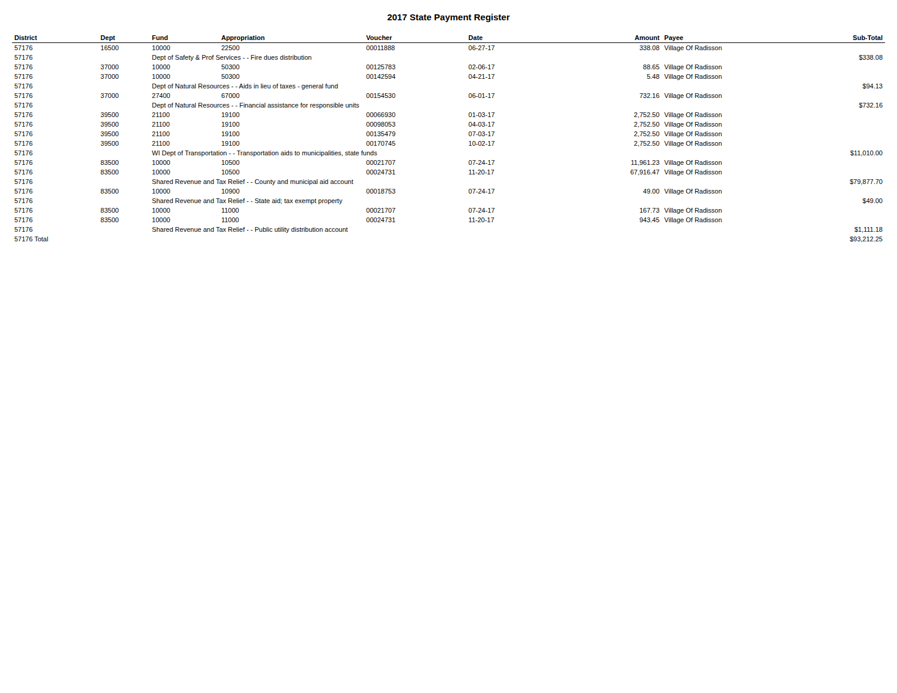2017 State Payment Register
| District | Dept | Fund | Appropriation | Voucher | Date | Amount | Payee | Sub-Total |
| --- | --- | --- | --- | --- | --- | --- | --- | --- |
| 57176 | 16500 | 10000 | 22500 | 00011888 | 06-27-17 | 338.08 | Village Of Radisson | |
| 57176 | | Dept of Safety & Prof Services - - Fire dues distribution | | $338.08 |
| 57176 | 37000 | 10000 | 50300 | 00125783 | 02-06-17 | 88.65 | Village Of Radisson | |
| 57176 | 37000 | 10000 | 50300 | 00142594 | 04-21-17 | 5.48 | Village Of Radisson | |
| 57176 | | Dept of Natural Resources - - Aids in lieu of taxes - general fund | | $94.13 |
| 57176 | 37000 | 27400 | 67000 | 00154530 | 06-01-17 | 732.16 | Village Of Radisson | |
| 57176 | | Dept of Natural Resources - - Financial assistance for responsible units | | $732.16 |
| 57176 | 39500 | 21100 | 19100 | 00066930 | 01-03-17 | 2,752.50 | Village Of Radisson | |
| 57176 | 39500 | 21100 | 19100 | 00098053 | 04-03-17 | 2,752.50 | Village Of Radisson | |
| 57176 | 39500 | 21100 | 19100 | 00135479 | 07-03-17 | 2,752.50 | Village Of Radisson | |
| 57176 | 39500 | 21100 | 19100 | 00170745 | 10-02-17 | 2,752.50 | Village Of Radisson | |
| 57176 | | WI Dept of Transportation - - Transportation aids to municipalities, state funds | | $11,010.00 |
| 57176 | 83500 | 10000 | 10500 | 00021707 | 07-24-17 | 11,961.23 | Village Of Radisson | |
| 57176 | 83500 | 10000 | 10500 | 00024731 | 11-20-17 | 67,916.47 | Village Of Radisson | |
| 57176 | | Shared Revenue and Tax Relief - - County and municipal aid account | | $79,877.70 |
| 57176 | 83500 | 10000 | 10900 | 00018753 | 07-24-17 | 49.00 | Village Of Radisson | |
| 57176 | | Shared Revenue and Tax Relief - - State aid; tax exempt property | | $49.00 |
| 57176 | 83500 | 10000 | 11000 | 00021707 | 07-24-17 | 167.73 | Village Of Radisson | |
| 57176 | 83500 | 10000 | 11000 | 00024731 | 11-20-17 | 943.45 | Village Of Radisson | |
| 57176 | | Shared Revenue and Tax Relief - - Public utility distribution account | | $1,111.18 |
| 57176 Total | | | | | | | | $93,212.25 |